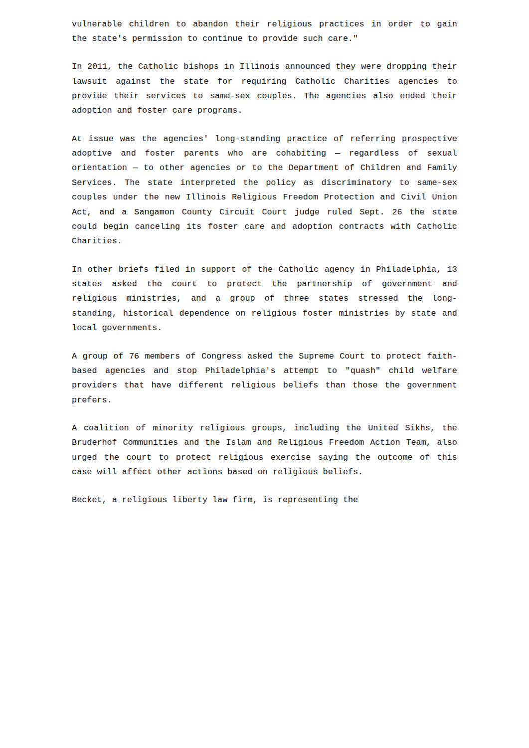vulnerable children to abandon their religious practices in order to gain the state's permission to continue to provide such care."
In 2011, the Catholic bishops in Illinois announced they were dropping their lawsuit against the state for requiring Catholic Charities agencies to provide their services to same-sex couples. The agencies also ended their adoption and foster care programs.
At issue was the agencies' long-standing practice of referring prospective adoptive and foster parents who are cohabiting — regardless of sexual orientation — to other agencies or to the Department of Children and Family Services. The state interpreted the policy as discriminatory to same-sex couples under the new Illinois Religious Freedom Protection and Civil Union Act, and a Sangamon County Circuit Court judge ruled Sept. 26 the state could begin canceling its foster care and adoption contracts with Catholic Charities.
In other briefs filed in support of the Catholic agency in Philadelphia, 13 states asked the court to protect the partnership of government and religious ministries, and a group of three states stressed the long-standing, historical dependence on religious foster ministries by state and local governments.
A group of 76 members of Congress asked the Supreme Court to protect faith-based agencies and stop Philadelphia's attempt to "quash" child welfare providers that have different religious beliefs than those the government prefers.
A coalition of minority religious groups, including the United Sikhs, the Bruderhof Communities and the Islam and Religious Freedom Action Team, also urged the court to protect religious exercise saying the outcome of this case will affect other actions based on religious beliefs.
Becket, a religious liberty law firm, is representing the